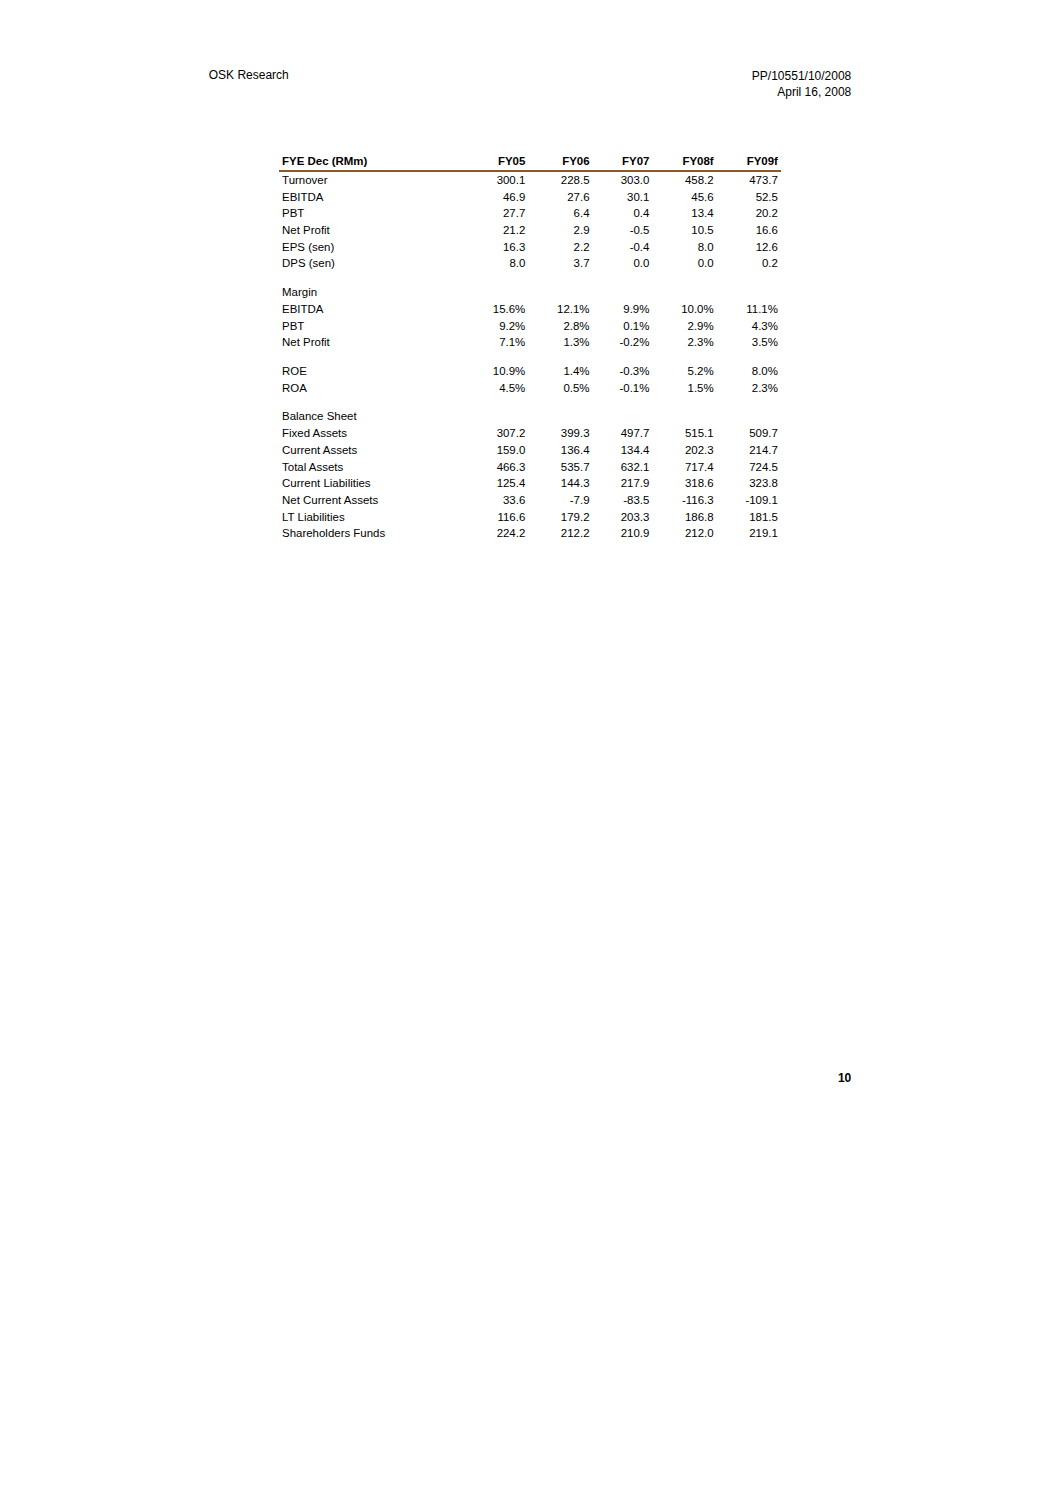OSK Research
PP/10551/10/2008
April 16, 2008
| FYE Dec (RMm) | FY05 | FY06 | FY07 | FY08f | FY09f |
| --- | --- | --- | --- | --- | --- |
| Turnover | 300.1 | 228.5 | 303.0 | 458.2 | 473.7 |
| EBITDA | 46.9 | 27.6 | 30.1 | 45.6 | 52.5 |
| PBT | 27.7 | 6.4 | 0.4 | 13.4 | 20.2 |
| Net Profit | 21.2 | 2.9 | -0.5 | 10.5 | 16.6 |
| EPS (sen) | 16.3 | 2.2 | -0.4 | 8.0 | 12.6 |
| DPS (sen) | 8.0 | 3.7 | 0.0 | 0.0 | 0.2 |
| Margin | | | | | |
| EBITDA | 15.6% | 12.1% | 9.9% | 10.0% | 11.1% |
| PBT | 9.2% | 2.8% | 0.1% | 2.9% | 4.3% |
| Net Profit | 7.1% | 1.3% | -0.2% | 2.3% | 3.5% |
| ROE | 10.9% | 1.4% | -0.3% | 5.2% | 8.0% |
| ROA | 4.5% | 0.5% | -0.1% | 1.5% | 2.3% |
| Balance Sheet | | | | | |
| Fixed Assets | 307.2 | 399.3 | 497.7 | 515.1 | 509.7 |
| Current Assets | 159.0 | 136.4 | 134.4 | 202.3 | 214.7 |
| Total Assets | 466.3 | 535.7 | 632.1 | 717.4 | 724.5 |
| Current Liabilities | 125.4 | 144.3 | 217.9 | 318.6 | 323.8 |
| Net Current Assets | 33.6 | -7.9 | -83.5 | -116.3 | -109.1 |
| LT Liabilities | 116.6 | 179.2 | 203.3 | 186.8 | 181.5 |
| Shareholders Funds | 224.2 | 212.2 | 210.9 | 212.0 | 219.1 |
10